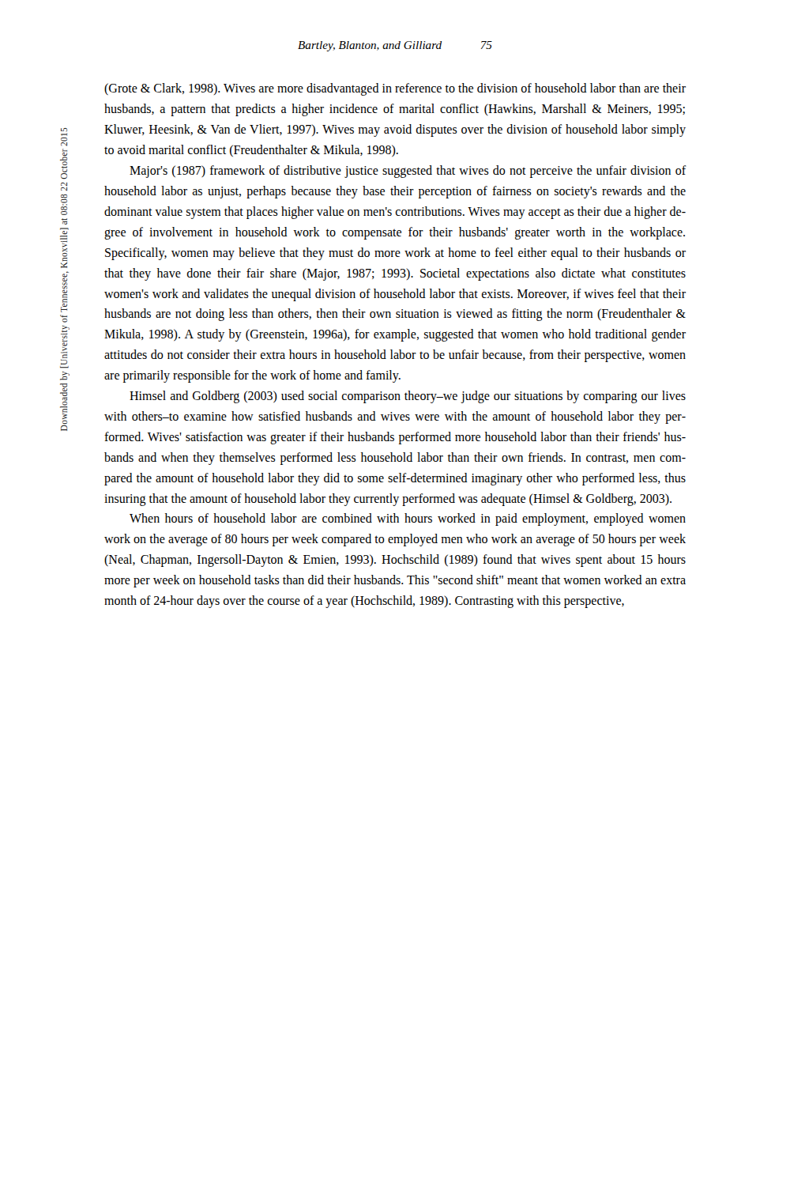Downloaded by [University of Tennessee, Knoxville] at 08:08 22 October 2015
Bartley, Blanton, and Gilliard 75
(Grote & Clark, 1998). Wives are more disadvantaged in reference to the division of household labor than are their husbands, a pattern that predicts a higher incidence of marital conflict (Hawkins, Marshall & Meiners, 1995; Kluwer, Heesink, & Van de Vliert, 1997). Wives may avoid disputes over the division of household labor simply to avoid marital conflict (Freudenthalter & Mikula, 1998).
Major's (1987) framework of distributive justice suggested that wives do not perceive the unfair division of household labor as unjust, perhaps because they base their perception of fairness on society's rewards and the dominant value system that places higher value on men's contributions. Wives may accept as their due a higher degree of involvement in household work to compensate for their husbands' greater worth in the workplace. Specifically, women may believe that they must do more work at home to feel either equal to their husbands or that they have done their fair share (Major, 1987; 1993). Societal expectations also dictate what constitutes women's work and validates the unequal division of household labor that exists. Moreover, if wives feel that their husbands are not doing less than others, then their own situation is viewed as fitting the norm (Freudenthaler & Mikula, 1998). A study by (Greenstein, 1996a), for example, suggested that women who hold traditional gender attitudes do not consider their extra hours in household labor to be unfair because, from their perspective, women are primarily responsible for the work of home and family.
Himsel and Goldberg (2003) used social comparison theory–we judge our situations by comparing our lives with others–to examine how satisfied husbands and wives were with the amount of household labor they performed. Wives' satisfaction was greater if their husbands performed more household labor than their friends' husbands and when they themselves performed less household labor than their own friends. In contrast, men compared the amount of household labor they did to some self-determined imaginary other who performed less, thus insuring that the amount of household labor they currently performed was adequate (Himsel & Goldberg, 2003).
When hours of household labor are combined with hours worked in paid employment, employed women work on the average of 80 hours per week compared to employed men who work an average of 50 hours per week (Neal, Chapman, Ingersoll-Dayton & Emien, 1993). Hochschild (1989) found that wives spent about 15 hours more per week on household tasks than did their husbands. This "second shift" meant that women worked an extra month of 24-hour days over the course of a year (Hochschild, 1989). Contrasting with this perspective,